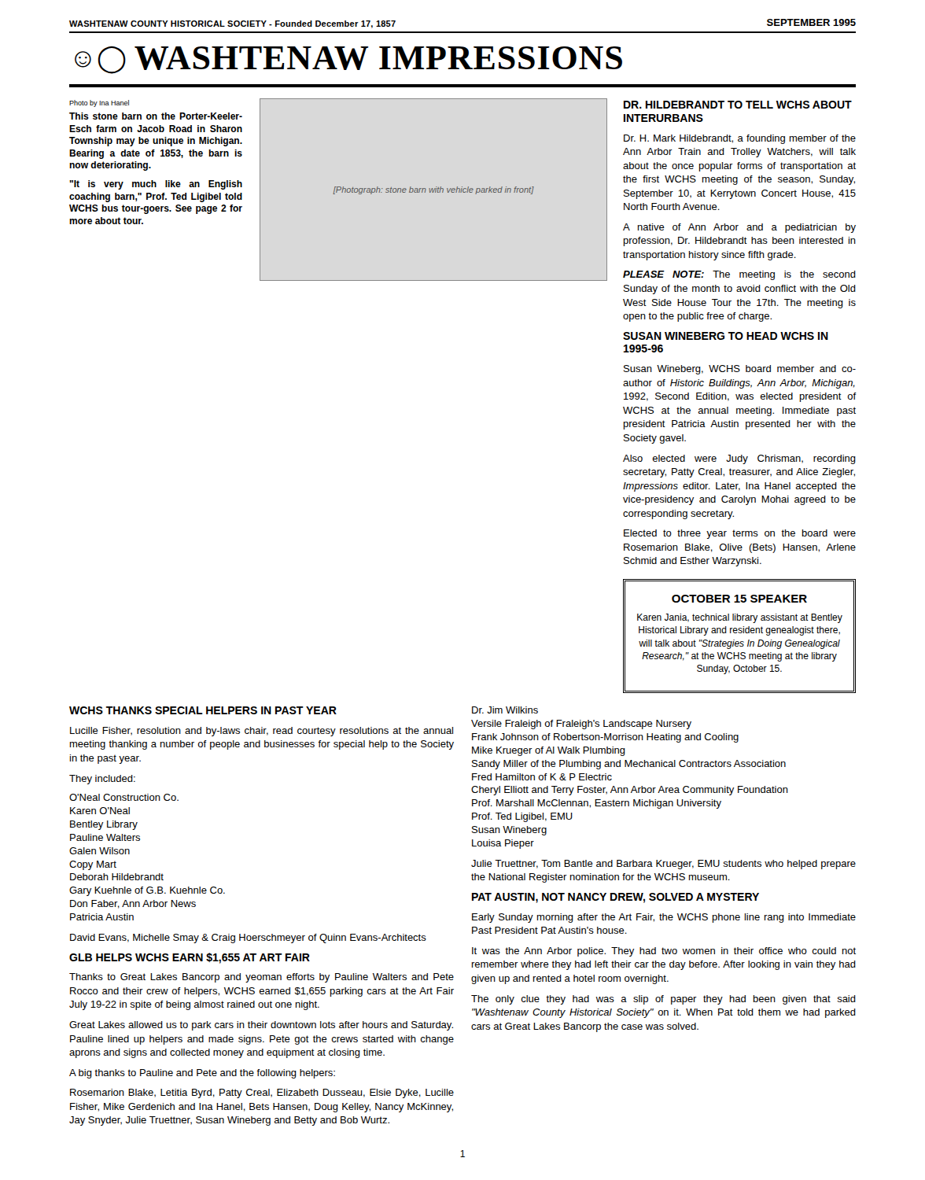WASHTENAW COUNTY HISTORICAL SOCIETY - Founded December 17, 1857
SEPTEMBER 1995
☺◯
WASHTENAW IMPRESSIONS
Photo by Ina Hanel
This stone barn on the Porter-Keeler-Esch farm on Jacob Road in Sharon Township may be unique in Michigan. Bearing a date of 1853, the barn is now deteriorating.
"It is very much like an English coaching barn," Prof. Ted Ligibel told WCHS bus tour-goers. See page 2 for more about tour.
[Photograph: stone barn with vehicle parked in front]
Dr. Hildebrandt to Tell WCHS About Interurbans
Dr. H. Mark Hildebrandt, a founding member of the Ann Arbor Train and Trolley Watchers, will talk about the once popular forms of transportation at the first WCHS meeting of the season, Sunday, September 10, at Kerrytown Concert House, 415 North Fourth Avenue.
A native of Ann Arbor and a pediatrician by profession, Dr. Hildebrandt has been interested in transportation history since fifth grade.
PLEASE NOTE: The meeting is the second Sunday of the month to avoid conflict with the Old West Side House Tour the 17th. The meeting is open to the public free of charge.
Susan Wineberg to Head WCHS in 1995-96
Susan Wineberg, WCHS board member and co-author of Historic Buildings, Ann Arbor, Michigan, 1992, Second Edition, was elected president of WCHS at the annual meeting. Immediate past president Patricia Austin presented her with the Society gavel.
Also elected were Judy Chrisman, recording secretary, Patty Creal, treasurer, and Alice Ziegler, Impressions editor. Later, Ina Hanel accepted the vice-presidency and Carolyn Mohai agreed to be corresponding secretary.
Elected to three year terms on the board were Rosemarion Blake, Olive (Bets) Hansen, Arlene Schmid and Esther Warzynski.
October 15 Speaker
Karen Jania, technical library assistant at Bentley Historical Library and resident genealogist there, will talk about "Strategies In Doing Genealogical Research," at the WCHS meeting at the library Sunday, October 15.
WCHS Thanks Special Helpers in Past Year
Lucille Fisher, resolution and by-laws chair, read courtesy resolutions at the annual meeting thanking a number of people and businesses for special help to the Society in the past year.
They included:
O'Neal Construction Co.
Karen O'Neal
Bentley Library
Pauline Walters
Galen Wilson
Copy Mart
Deborah Hildebrandt
Gary Kuehnle of G.B. Kuehnle Co.
Don Faber, Ann Arbor News
Patricia Austin
David Evans, Michelle Smay & Craig Hoerschmeyer of Quinn Evans-Architects
GLB Helps WCHS Earn $1,655 at Art Fair
Thanks to Great Lakes Bancorp and yeoman efforts by Pauline Walters and Pete Rocco and their crew of helpers, WCHS earned $1,655 parking cars at the Art Fair July 19-22 in spite of being almost rained out one night.
Great Lakes allowed us to park cars in their downtown lots after hours and Saturday. Pauline lined up helpers and made signs. Pete got the crews started with change aprons and signs and collected money and equipment at closing time.
A big thanks to Pauline and Pete and the following helpers:
Rosemarion Blake, Letitia Byrd, Patty Creal, Elizabeth Dusseau, Elsie Dyke, Lucille Fisher, Mike Gerdenich and Ina Hanel, Bets Hansen, Doug Kelley, Nancy McKinney, Jay Snyder, Julie Truettner, Susan Wineberg and Betty and Bob Wurtz.
Dr. Jim Wilkins
Versile Fraleigh of Fraleigh's Landscape Nursery
Frank Johnson of Robertson-Morrison Heating and Cooling
Mike Krueger of Al Walk Plumbing
Sandy Miller of the Plumbing and Mechanical Contractors Association
Fred Hamilton of K & P Electric
Cheryl Elliott and Terry Foster, Ann Arbor Area Community Foundation
Prof. Marshall McClennan, Eastern Michigan University
Prof. Ted Ligibel, EMU
Susan Wineberg
Louisa Pieper
Julie Truettner, Tom Bantle and Barbara Krueger, EMU students who helped prepare the National Register nomination for the WCHS museum.
Pat Austin, Not Nancy Drew, Solved a Mystery
Early Sunday morning after the Art Fair, the WCHS phone line rang into Immediate Past President Pat Austin's house.
It was the Ann Arbor police. They had two women in their office who could not remember where they had left their car the day before. After looking in vain they had given up and rented a hotel room overnight.
The only clue they had was a slip of paper they had been given that said "Washtenaw County Historical Society" on it. When Pat told them we had parked cars at Great Lakes Bancorp the case was solved.
1